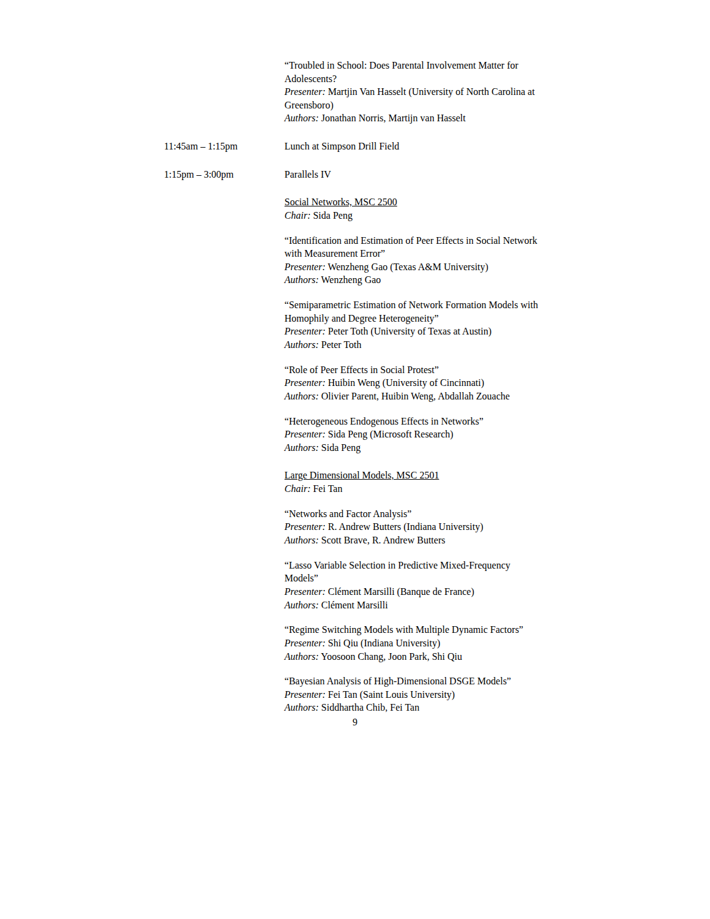“Troubled in School: Does Parental Involvement Matter for Adolescents?
Presenter: Martjin Van Hasselt (University of North Carolina at Greensboro)
Authors: Jonathan Norris, Martijn van Hasselt
11:45am – 1:15pm
Lunch at Simpson Drill Field
1:15pm – 3:00pm
Parallels IV
Social Networks, MSC 2500
Chair: Sida Peng
“Identification and Estimation of Peer Effects in Social Network with Measurement Error”
Presenter: Wenzheng Gao (Texas A&M University)
Authors: Wenzheng Gao
“Semiparametric Estimation of Network Formation Models with Homophily and Degree Heterogeneity”
Presenter: Peter Toth (University of Texas at Austin)
Authors: Peter Toth
“Role of Peer Effects in Social Protest”
Presenter: Huibin Weng (University of Cincinnati)
Authors: Olivier Parent, Huibin Weng, Abdallah Zouache
“Heterogeneous Endogenous Effects in Networks”
Presenter: Sida Peng (Microsoft Research)
Authors: Sida Peng
Large Dimensional Models, MSC 2501
Chair: Fei Tan
“Networks and Factor Analysis”
Presenter: R. Andrew Butters (Indiana University)
Authors: Scott Brave, R. Andrew Butters
“Lasso Variable Selection in Predictive Mixed-Frequency Models”
Presenter: Clément Marsilli (Banque de France)
Authors: Clément Marsilli
“Regime Switching Models with Multiple Dynamic Factors”
Presenter: Shi Qiu (Indiana University)
Authors: Yoosoon Chang, Joon Park, Shi Qiu
“Bayesian Analysis of High-Dimensional DSGE Models”
Presenter: Fei Tan (Saint Louis University)
Authors: Siddhartha Chib, Fei Tan
9